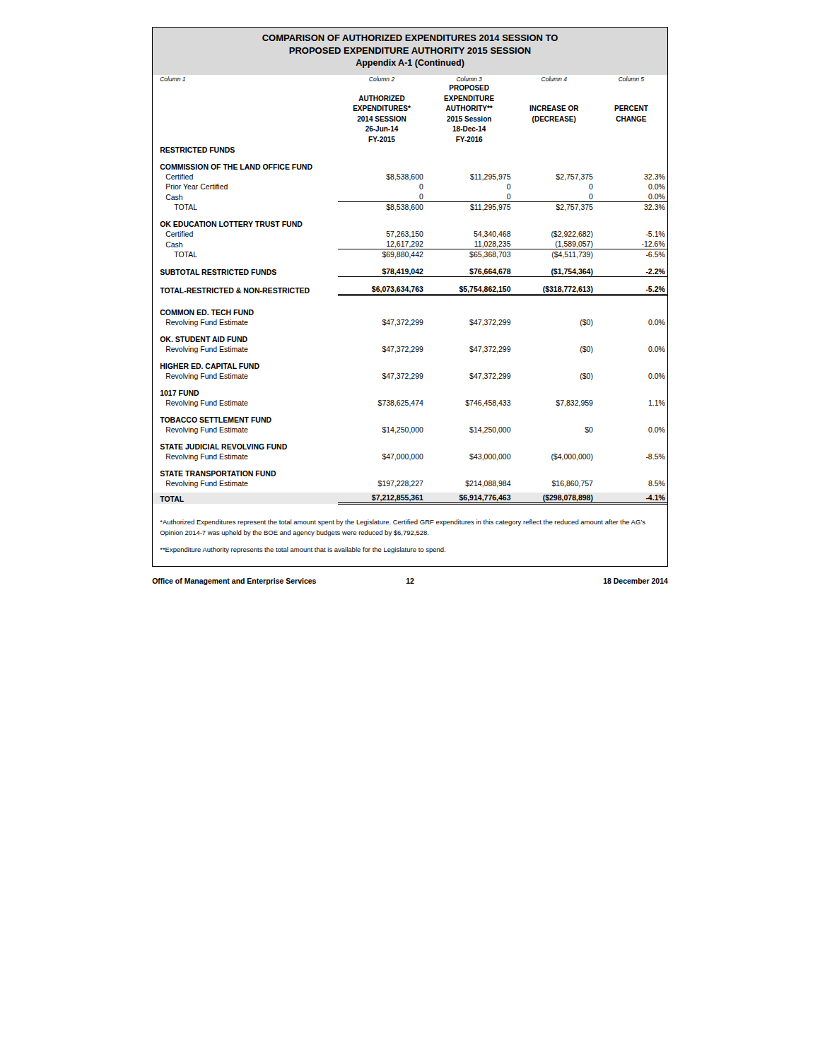COMPARISON OF AUTHORIZED EXPENDITURES 2014 SESSION TO
PROPOSED EXPENDITURE AUTHORITY 2015 SESSION
Appendix A-1 (Continued)
| Column 1 | Column 2 | Column 3 | Column 4 | Column 5 |
| | | PROPOSED | | |
| | AUTHORIZED | EXPENDITURE | | |
| | EXPENDITURES* | AUTHORITY** | INCREASE OR | PERCENT |
| | 2014 SESSION | 2015 Session | (DECREASE) | CHANGE |
| | 26-Jun-14 | 18-Dec-14 | | |
| | FY-2015 | FY-2016 | | |
| RESTRICTED FUNDS | | | | |
| COMMISSION OF THE LAND OFFICE FUND | | | | |
| Certified | $8,538,600 | $11,295,975 | $2,757,375 | 32.3% |
| Prior Year Certified | 0 | 0 | 0 | 0.0% |
| Cash | 0 | 0 | 0 | 0.0% |
| TOTAL | $8,538,600 | $11,295,975 | $2,757,375 | 32.3% |
| OK EDUCATION LOTTERY TRUST FUND | | | | |
| Certified | 57,263,150 | 54,340,468 | ($2,922,682) | -5.1% |
| Cash | 12,617,292 | 11,028,235 | (1,589,057) | -12.6% |
| TOTAL | $69,880,442 | $65,368,703 | ($4,511,739) | -6.5% |
| SUBTOTAL RESTRICTED FUNDS | $78,419,042 | $76,664,678 | ($1,754,364) | -2.2% |
| TOTAL-RESTRICTED & NON-RESTRICTED | $6,073,634,763 | $5,754,862,150 | ($318,772,613) | -5.2% |
| COMMON ED. TECH FUND | | | | |
| Revolving Fund Estimate | $47,372,299 | $47,372,299 | ($0) | 0.0% |
| OK. STUDENT AID FUND | | | | |
| Revolving Fund Estimate | $47,372,299 | $47,372,299 | ($0) | 0.0% |
| HIGHER ED. CAPITAL FUND | | | | |
| Revolving Fund Estimate | $47,372,299 | $47,372,299 | ($0) | 0.0% |
| 1017 FUND | | | | |
| Revolving Fund Estimate | $738,625,474 | $746,458,433 | $7,832,959 | 1.1% |
| TOBACCO SETTLEMENT FUND | | | | |
| Revolving Fund Estimate | $14,250,000 | $14,250,000 | $0 | 0.0% |
| STATE JUDICIAL REVOLVING FUND | | | | |
| Revolving Fund Estimate | $47,000,000 | $43,000,000 | ($4,000,000) | -8.5% |
| STATE TRANSPORTATION FUND | | | | |
| Revolving Fund Estimate | $197,228,227 | $214,088,984 | $16,860,757 | 8.5% |
| TOTAL | $7,212,855,361 | $6,914,776,463 | ($298,078,898) | -4.1% |
*Authorized Expenditures represent the total amount spent by the Legislature. Certified GRF expenditures in this category reflect the reduced amount after the AG’s Opinion 2014-7 was upheld by the BOE and agency budgets were reduced by $6,792,528.
**Expenditure Authority represents the total amount that is available for the Legislature to spend.
Office of Management and Enterprise Services
12
18 December 2014